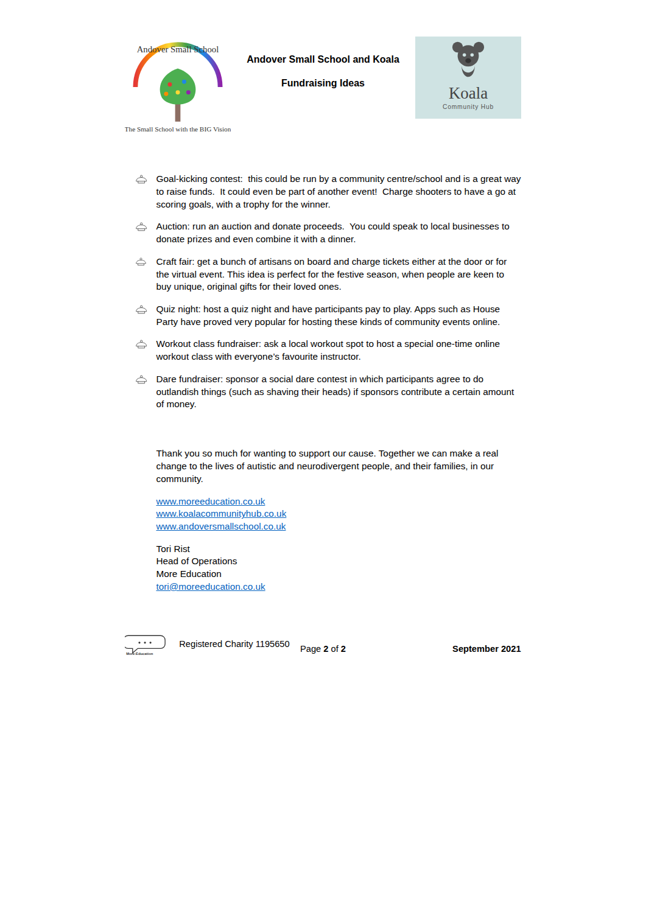Andover Small School and Koala
Fundraising Ideas
Goal-kicking contest: this could be run by a community centre/school and is a great way to raise funds. It could even be part of another event! Charge shooters to have a go at scoring goals, with a trophy for the winner.
Auction: run an auction and donate proceeds. You could speak to local businesses to donate prizes and even combine it with a dinner.
Craft fair: get a bunch of artisans on board and charge tickets either at the door or for the virtual event. This idea is perfect for the festive season, when people are keen to buy unique, original gifts for their loved ones.
Quiz night: host a quiz night and have participants pay to play. Apps such as House Party have proved very popular for hosting these kinds of community events online.
Workout class fundraiser: ask a local workout spot to host a special one-time online workout class with everyone’s favourite instructor.
Dare fundraiser: sponsor a social dare contest in which participants agree to do outlandish things (such as shaving their heads) if sponsors contribute a certain amount of money.
Thank you so much for wanting to support our cause. Together we can make a real change to the lives of autistic and neurodivergent people, and their families, in our community.
www.moreeducation.co.uk www.koalacommunityhub.co.uk www.andoversmallschool.co.uk
Tori Rist
Head of Operations
More Education
tori@moreeducation.co.uk
Registered Charity 1195650
Page 2 of 2
September 2021